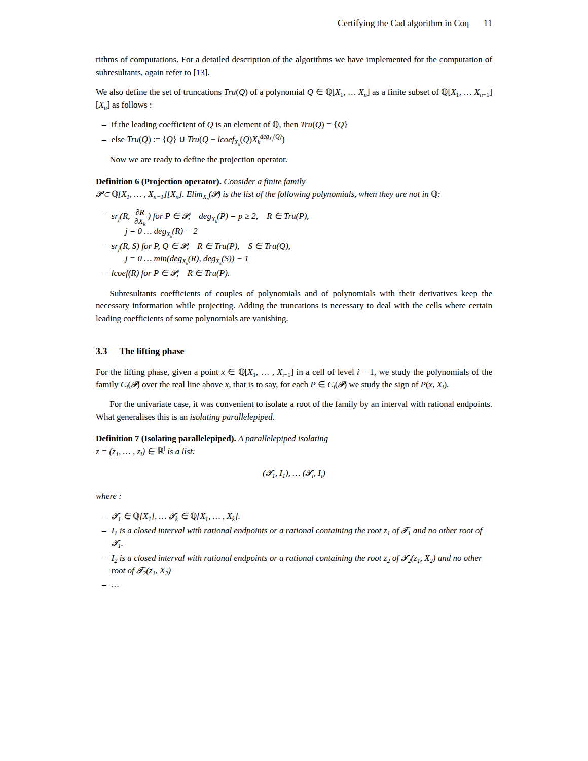Certifying the Cad algorithm in Coq 11
rithms of computations. For a detailed description of the algorithms we have implemented for the computation of subresultants, again refer to [13].
We also define the set of truncations Tru(Q) of a polynomial Q ∈ ℚ[X1, … Xn] as a finite subset of ℚ[X1, … Xn−1][Xn] as follows :
if the leading coefficient of Q is an element of ℚ, then Tru(Q) = {Q}
else Tru(Q) := {Q} ∪ Tru(Q − lcoefXk(Q)XkdegXk(Q))
Now we are ready to define the projection operator.
Definition 6 (Projection operator). Consider a finite family
𝓟 ⊂ ℚ[X1, … , Xn−1][Xn]. ElimXn(𝓟) is the list of the following polynomials, when they are not in ℚ:
srj(R, ∂R∂Xk) for P ∈ 𝓟, degXk(P) = p ≥ 2, R ∈ Tru(P),
j = 0 … degXk(R) − 2
srj(R, S) for P, Q ∈ 𝓟, R ∈ Tru(P), S ∈ Tru(Q),
j = 0 … min(degXk(R), degXk(S)) − 1
lcoef(R) for P ∈ 𝓟, R ∈ Tru(P).
Subresultants coefficients of couples of polynomials and of polynomials with their derivatives keep the necessary information while projecting. Adding the truncations is necessary to deal with the cells where certain leading coefficients of some polynomials are vanishing.
3.3 The lifting phase
For the lifting phase, given a point x ∈ ℚ[X1, … , Xi−1] in a cell of level i − 1, we study the polynomials of the family Ci(𝓟) over the real line above x, that is to say, for each P ∈ Ci(𝓟) we study the sign of P(x, Xi).
For the univariate case, it was convenient to isolate a root of the family by an interval with rational endpoints. What generalises this is an isolating parallelepiped.
Definition 7 (Isolating parallelepiped). A parallelepiped isolating
z = (z1, … , zi) ∈ ℝi is a list:
(𝓣1, I1), … (𝓣i, Ii)
where :
𝓣1 ∈ ℚ[X1], … 𝓣k ∈ ℚ[X1, … , Xk].
I1 is a closed interval with rational endpoints or a rational containing the root z1 of 𝓣1 and no other root of 𝓣1.
I2 is a closed interval with rational endpoints or a rational containing the root z2 of 𝓣2(z1, X2) and no other root of 𝓣2(z1, X2)
…